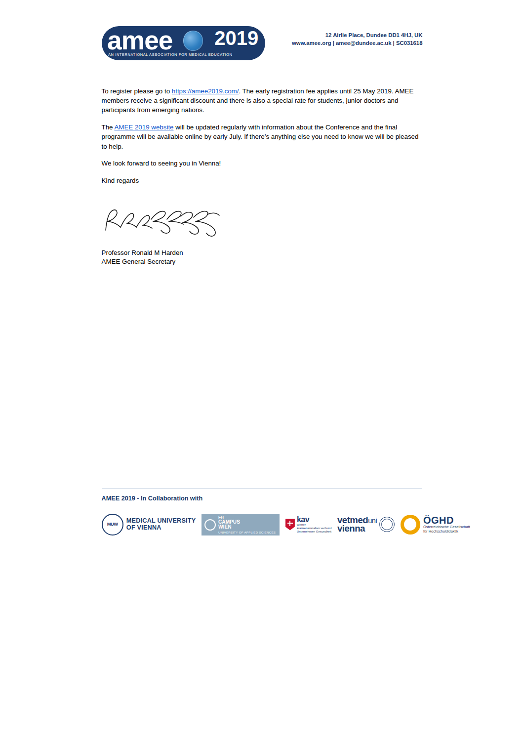amee
2019
An International Association for Medical Education
12 Airlie Place, Dundee DD1 4HJ, UK
www.amee.org | amee@dundee.ac.uk | SC031618
To register please go to https://amee2019.com/. The early registration fee applies until 25 May 2019. AMEE members receive a significant discount and there is also a special rate for students, junior doctors and participants from emerging nations.
The AMEE 2019 website will be updated regularly with information about the Conference and the final programme will be available online by early July. If there’s anything else you need to know we will be pleased to help.
We look forward to seeing you in Vienna!
Kind regards
Professor Ronald M Harden
AMEE General Secretary
AMEE 2019 - In Collaboration with
MUW
MEDICAL UNIVERSITY
OF VIENNA
FH
CAMPUS
WIEN
UNIVERSITY OF APPLIED SCIENCES
kav
wiener
krankenanstalten verbund
Unternehmen Gesundheit
vetmeduni
vienna
ÖGHD
Österreichische Gesellschaft
für Hochschuldidaktik